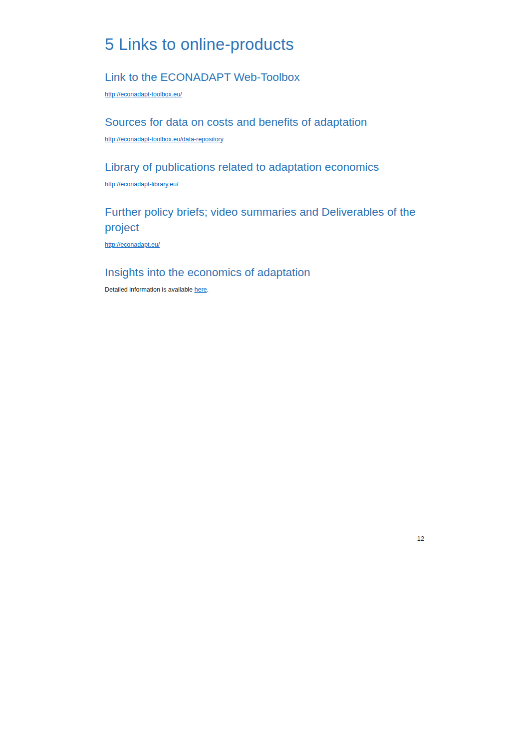5 Links to online-products
Link to the ECONADAPT Web-Toolbox
http://econadapt-toolbox.eu/
Sources for data on costs and benefits of adaptation
http://econadapt-toolbox.eu/data-repository
Library of publications related to adaptation economics
http://econadapt-library.eu/
Further policy briefs; video summaries and Deliverables of the project
http://econadapt.eu/
Insights into the economics of adaptation
Detailed information is available here.
12